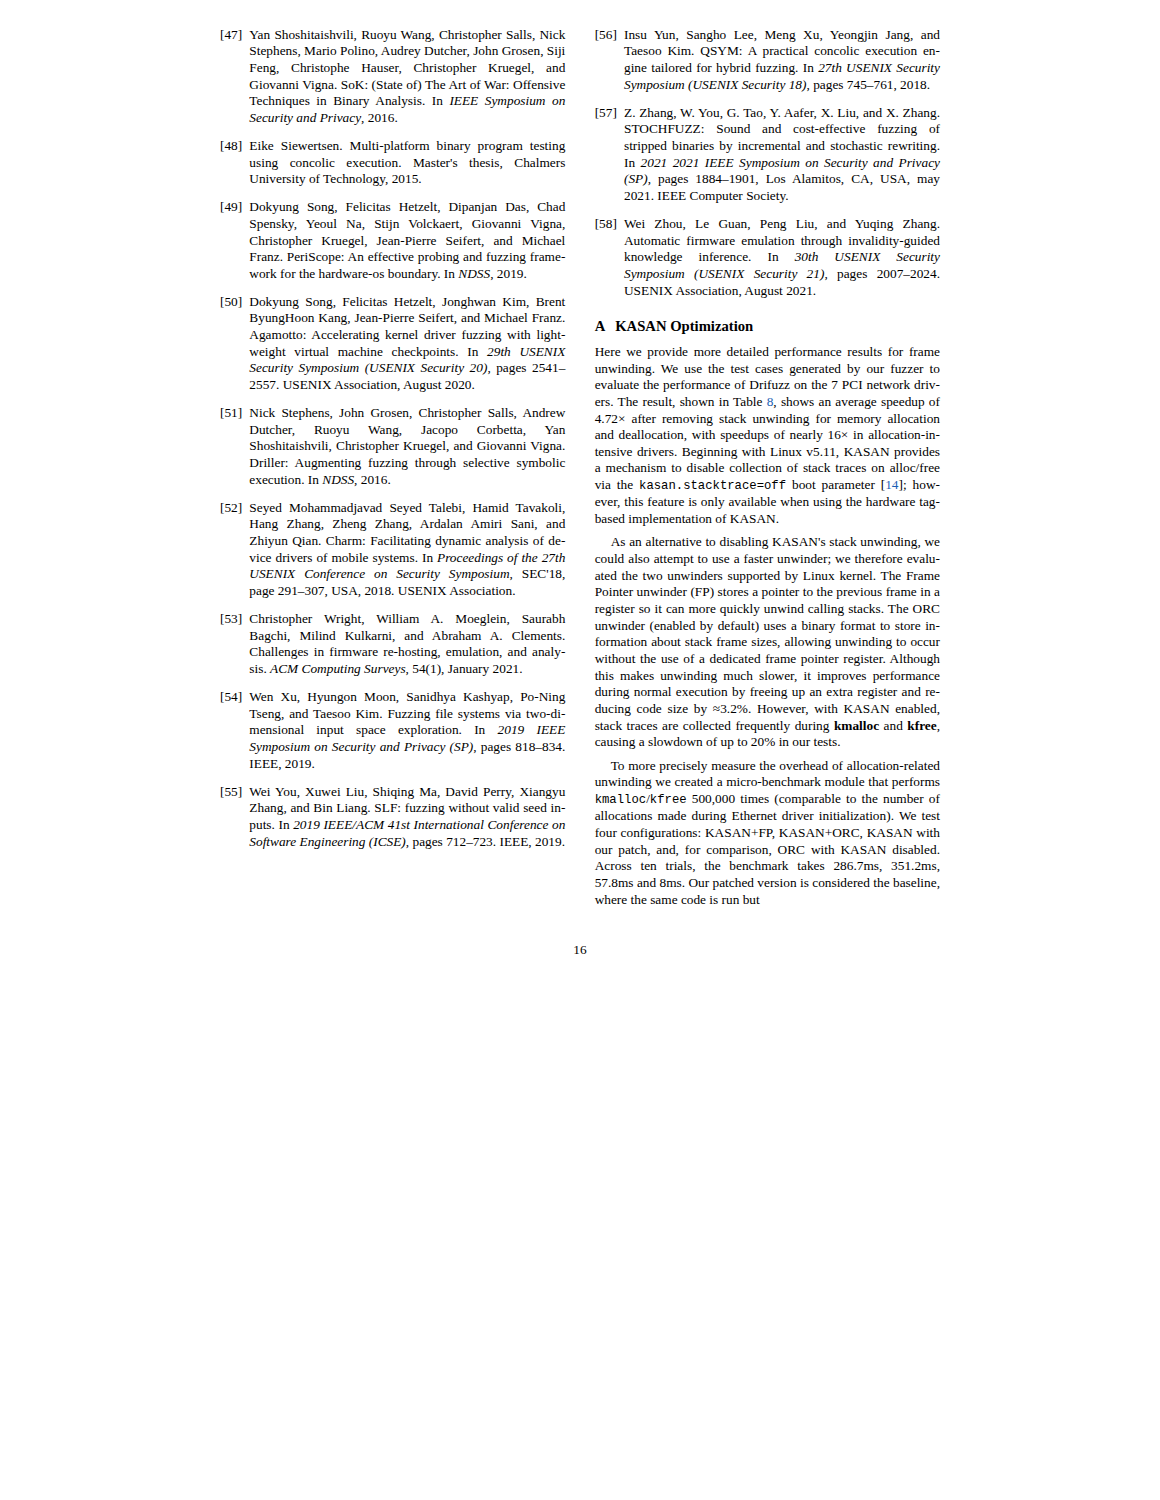[47]
Yan Shoshitaishvili, Ruoyu Wang, Christopher Salls, Nick Stephens, Mario Polino, Audrey Dutcher, John Grosen, Siji Feng, Christophe Hauser, Christopher Kruegel, and Giovanni Vigna. SoK: (State of) The Art of War: Offensive Techniques in Binary Analysis. In IEEE Symposium on Security and Privacy, 2016.
[48]
Eike Siewertsen. Multi-platform binary program testing using concolic execution. Master's thesis, Chalmers University of Technology, 2015.
[49]
Dokyung Song, Felicitas Hetzelt, Dipanjan Das, Chad Spensky, Yeoul Na, Stijn Volckaert, Giovanni Vigna, Christopher Kruegel, Jean-Pierre Seifert, and Michael Franz. PeriScope: An effective probing and fuzzing framework for the hardware-os boundary. In NDSS, 2019.
[50]
Dokyung Song, Felicitas Hetzelt, Jonghwan Kim, Brent ByungHoon Kang, Jean-Pierre Seifert, and Michael Franz. Agamotto: Accelerating kernel driver fuzzing with lightweight virtual machine checkpoints. In 29th USENIX Security Symposium (USENIX Security 20), pages 2541–2557. USENIX Association, August 2020.
[51]
Nick Stephens, John Grosen, Christopher Salls, Andrew Dutcher, Ruoyu Wang, Jacopo Corbetta, Yan Shoshitaishvili, Christopher Kruegel, and Giovanni Vigna. Driller: Augmenting fuzzing through selective symbolic execution. In NDSS, 2016.
[52]
Seyed Mohammadjavad Seyed Talebi, Hamid Tavakoli, Hang Zhang, Zheng Zhang, Ardalan Amiri Sani, and Zhiyun Qian. Charm: Facilitating dynamic analysis of device drivers of mobile systems. In Proceedings of the 27th USENIX Conference on Security Symposium, SEC'18, page 291–307, USA, 2018. USENIX Association.
[53]
Christopher Wright, William A. Moeglein, Saurabh Bagchi, Milind Kulkarni, and Abraham A. Clements. Challenges in firmware re-hosting, emulation, and analysis. ACM Computing Surveys, 54(1), January 2021.
[54]
Wen Xu, Hyungon Moon, Sanidhya Kashyap, Po-Ning Tseng, and Taesoo Kim. Fuzzing file systems via two-dimensional input space exploration. In 2019 IEEE Symposium on Security and Privacy (SP), pages 818–834. IEEE, 2019.
[55]
Wei You, Xuwei Liu, Shiqing Ma, David Perry, Xiangyu Zhang, and Bin Liang. SLF: fuzzing without valid seed inputs. In 2019 IEEE/ACM 41st International Conference on Software Engineering (ICSE), pages 712–723. IEEE, 2019.
[56]
Insu Yun, Sangho Lee, Meng Xu, Yeongjin Jang, and Taesoo Kim. QSYM: A practical concolic execution engine tailored for hybrid fuzzing. In 27th USENIX Security Symposium (USENIX Security 18), pages 745–761, 2018.
[57]
Z. Zhang, W. You, G. Tao, Y. Aafer, X. Liu, and X. Zhang. STOCHFUZZ: Sound and cost-effective fuzzing of stripped binaries by incremental and stochastic rewriting. In 2021 2021 IEEE Symposium on Security and Privacy (SP), pages 1884–1901, Los Alamitos, CA, USA, may 2021. IEEE Computer Society.
[58]
Wei Zhou, Le Guan, Peng Liu, and Yuqing Zhang. Automatic firmware emulation through invalidity-guided knowledge inference. In 30th USENIX Security Symposium (USENIX Security 21), pages 2007–2024. USENIX Association, August 2021.
AKASAN Optimization
Here we provide more detailed performance results for frame unwinding. We use the test cases generated by our fuzzer to evaluate the performance of Drifuzz on the 7 PCI network drivers. The result, shown in Table 8, shows an average speedup of 4.72× after removing stack unwinding for memory allocation and deallocation, with speedups of nearly 16× in allocation-intensive drivers. Beginning with Linux v5.11, KASAN provides a mechanism to disable collection of stack traces on alloc/free via the kasan.stacktrace=off boot parameter [14]; however, this feature is only available when using the hardware tag-based implementation of KASAN.
As an alternative to disabling KASAN's stack unwinding, we could also attempt to use a faster unwinder; we therefore evaluated the two unwinders supported by Linux kernel. The Frame Pointer unwinder (FP) stores a pointer to the previous frame in a register so it can more quickly unwind calling stacks. The ORC unwinder (enabled by default) uses a binary format to store information about stack frame sizes, allowing unwinding to occur without the use of a dedicated frame pointer register. Although this makes unwinding much slower, it improves performance during normal execution by freeing up an extra register and reducing code size by ≈3.2%. However, with KASAN enabled, stack traces are collected frequently during kmalloc and kfree, causing a slowdown of up to 20% in our tests.
To more precisely measure the overhead of allocation-related unwinding we created a micro-benchmark module that performs kmalloc/kfree 500,000 times (comparable to the number of allocations made during Ethernet driver initialization). We test four configurations: KASAN+FP, KASAN+ORC, KASAN with our patch, and, for comparison, ORC with KASAN disabled. Across ten trials, the benchmark takes 286.7ms, 351.2ms, 57.8ms and 8ms. Our patched version is considered the baseline, where the same code is run but
16